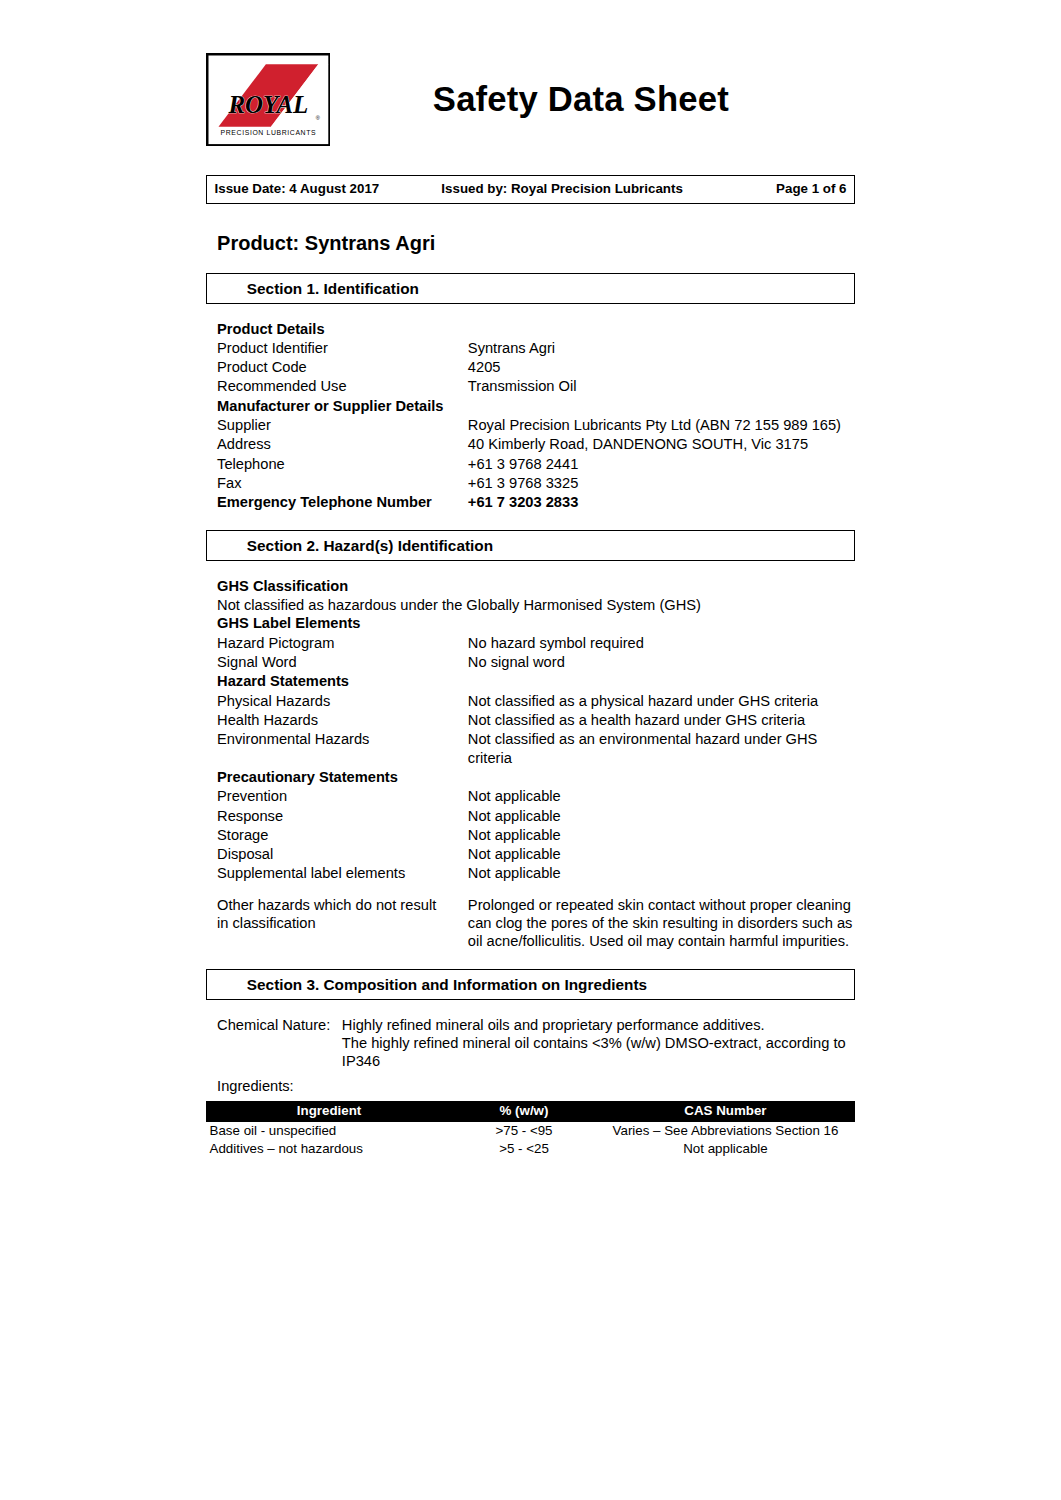ROYAL PRECISION LUBRICANTS ®
Safety Data Sheet
Issue Date: 4 August 2017
Issued by: Royal Precision Lubricants
Page 1 of 6
Product: Syntrans Agri
Section 1. Identification
Product Details
| Product Identifier | Syntrans Agri |
| Product Code | 4205 |
| Recommended Use | Transmission Oil |
Manufacturer or Supplier Details
| Supplier | Royal Precision Lubricants Pty Ltd (ABN 72 155 989 165) |
| Address | 40 Kimberly Road, DANDENONG SOUTH, Vic 3175 |
| Telephone | +61 3 9768 2441 |
| Fax | +61 3 9768 3325 |
| Emergency Telephone Number | +61 7 3203 2833 |
Section 2. Hazard(s) Identification
GHS Classification
Not classified as hazardous under the Globally Harmonised System (GHS)
GHS Label Elements
| Hazard Pictogram | No hazard symbol required |
| Signal Word | No signal word |
Hazard Statements
| Physical Hazards | Not classified as a physical hazard under GHS criteria |
| Health Hazards | Not classified as a health hazard under GHS criteria |
| Environmental Hazards | Not classified as an environmental hazard under GHS criteria |
Precautionary Statements
| Prevention | Not applicable |
| Response | Not applicable |
| Storage | Not applicable |
| Disposal | Not applicable |
| Supplemental label elements | Not applicable |
| Other hazards which do not result in classification | Prolonged or repeated skin contact without proper cleaning can clog the pores of the skin resulting in disorders such as oil acne/folliculitis. Used oil may contain harmful impurities. |
Section 3. Composition and Information on Ingredients
Chemical Nature: Highly refined mineral oils and proprietary performance additives.
The highly refined mineral oil contains <3% (w/w) DMSO-extract, according to IP346
Ingredients:
| Ingredient | % (w/w) | CAS Number |
| --- | --- | --- |
| Base oil - unspecified | >75 - <95 | Varies – See Abbreviations Section 16 |
| Additives – not hazardous | >5 - <25 | Not applicable |